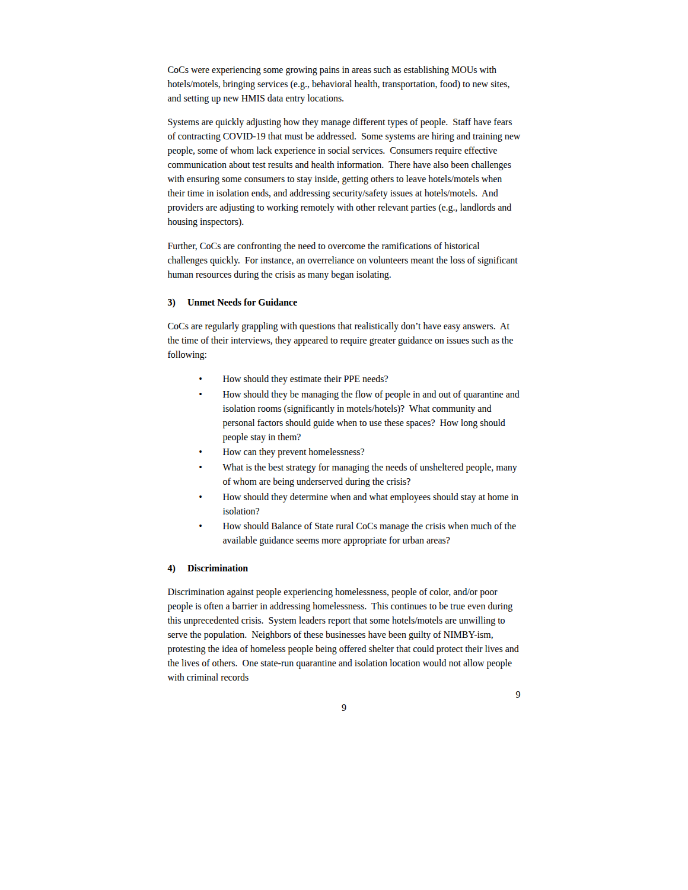CoCs were experiencing some growing pains in areas such as establishing MOUs with hotels/motels, bringing services (e.g., behavioral health, transportation, food) to new sites, and setting up new HMIS data entry locations.
Systems are quickly adjusting how they manage different types of people. Staff have fears of contracting COVID-19 that must be addressed. Some systems are hiring and training new people, some of whom lack experience in social services. Consumers require effective communication about test results and health information. There have also been challenges with ensuring some consumers to stay inside, getting others to leave hotels/motels when their time in isolation ends, and addressing security/safety issues at hotels/motels. And providers are adjusting to working remotely with other relevant parties (e.g., landlords and housing inspectors).
Further, CoCs are confronting the need to overcome the ramifications of historical challenges quickly. For instance, an overreliance on volunteers meant the loss of significant human resources during the crisis as many began isolating.
3) Unmet Needs for Guidance
CoCs are regularly grappling with questions that realistically don’t have easy answers. At the time of their interviews, they appeared to require greater guidance on issues such as the following:
How should they estimate their PPE needs?
How should they be managing the flow of people in and out of quarantine and isolation rooms (significantly in motels/hotels)? What community and personal factors should guide when to use these spaces? How long should people stay in them?
How can they prevent homelessness?
What is the best strategy for managing the needs of unsheltered people, many of whom are being underserved during the crisis?
How should they determine when and what employees should stay at home in isolation?
How should Balance of State rural CoCs manage the crisis when much of the available guidance seems more appropriate for urban areas?
4) Discrimination
Discrimination against people experiencing homelessness, people of color, and/or poor people is often a barrier in addressing homelessness. This continues to be true even during this unprecedented crisis. System leaders report that some hotels/motels are unwilling to serve the population. Neighbors of these businesses have been guilty of NIMBY-ism, protesting the idea of homeless people being offered shelter that could protect their lives and the lives of others. One state-run quarantine and isolation location would not allow people with criminal records
9
9